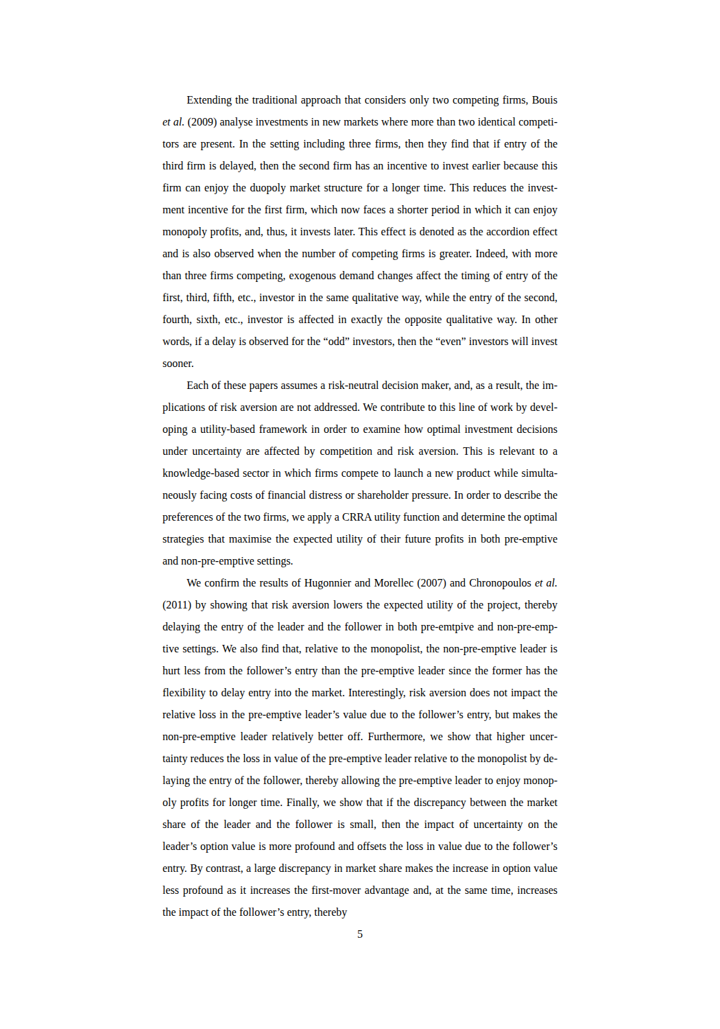Extending the traditional approach that considers only two competing firms, Bouis et al. (2009) analyse investments in new markets where more than two identical competitors are present. In the setting including three firms, then they find that if entry of the third firm is delayed, then the second firm has an incentive to invest earlier because this firm can enjoy the duopoly market structure for a longer time. This reduces the investment incentive for the first firm, which now faces a shorter period in which it can enjoy monopoly profits, and, thus, it invests later. This effect is denoted as the accordion effect and is also observed when the number of competing firms is greater. Indeed, with more than three firms competing, exogenous demand changes affect the timing of entry of the first, third, fifth, etc., investor in the same qualitative way, while the entry of the second, fourth, sixth, etc., investor is affected in exactly the opposite qualitative way. In other words, if a delay is observed for the “odd” investors, then the “even” investors will invest sooner.
Each of these papers assumes a risk-neutral decision maker, and, as a result, the implications of risk aversion are not addressed. We contribute to this line of work by developing a utility-based framework in order to examine how optimal investment decisions under uncertainty are affected by competition and risk aversion. This is relevant to a knowledge-based sector in which firms compete to launch a new product while simultaneously facing costs of financial distress or shareholder pressure. In order to describe the preferences of the two firms, we apply a CRRA utility function and determine the optimal strategies that maximise the expected utility of their future profits in both pre-emptive and non-pre-emptive settings.
We confirm the results of Hugonnier and Morellec (2007) and Chronopoulos et al. (2011) by showing that risk aversion lowers the expected utility of the project, thereby delaying the entry of the leader and the follower in both pre-emtpive and non-pre-emptive settings. We also find that, relative to the monopolist, the non-pre-emptive leader is hurt less from the follower’s entry than the pre-emptive leader since the former has the flexibility to delay entry into the market. Interestingly, risk aversion does not impact the relative loss in the pre-emptive leader’s value due to the follower’s entry, but makes the non-pre-emptive leader relatively better off. Furthermore, we show that higher uncertainty reduces the loss in value of the pre-emptive leader relative to the monopolist by delaying the entry of the follower, thereby allowing the pre-emptive leader to enjoy monopoly profits for longer time. Finally, we show that if the discrepancy between the market share of the leader and the follower is small, then the impact of uncertainty on the leader’s option value is more profound and offsets the loss in value due to the follower’s entry. By contrast, a large discrepancy in market share makes the increase in option value less profound as it increases the first-mover advantage and, at the same time, increases the impact of the follower’s entry, thereby
5